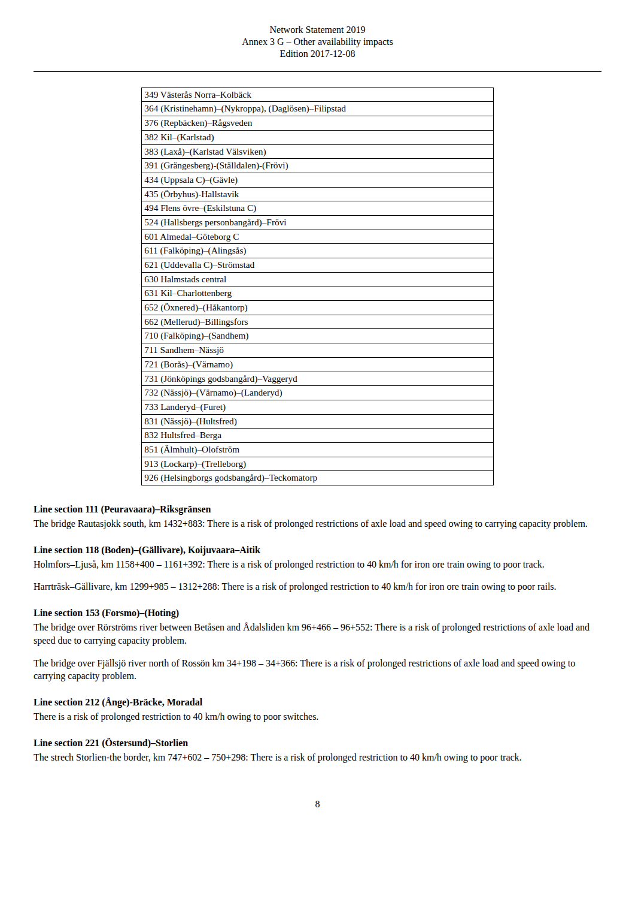Network Statement 2019
Annex 3 G – Other availability impacts
Edition 2017-12-08
| 349 Västerås Norra–Kolbäck |
| 364 (Kristinehamn)–(Nykroppa), (Daglösen)–Filipstad |
| 376 (Repbäcken)–Rågsveden |
| 382 Kil–(Karlstad) |
| 383 (Laxå)–(Karlstad Välsviken) |
| 391 (Grängesberg)-(Ställdalen)-(Frövi) |
| 434 (Uppsala C)–(Gävle) |
| 435 (Örbyhus)-Hallstavik |
| 494 Flens övre–(Eskilstuna C) |
| 524 (Hallsbergs personbangård)–Frövi |
| 601 Almedal–Göteborg C |
| 611 (Falköping)–(Alingsås) |
| 621 (Uddevalla C)–Strömstad |
| 630 Halmstads central |
| 631 Kil–Charlottenberg |
| 652 (Öxnered)–(Håkantorp) |
| 662 (Mellerud)–Billingsfors |
| 710 (Falköping)–(Sandhem) |
| 711 Sandhem–Nässjö |
| 721 (Borås)–(Värnamo) |
| 731 (Jönköpings godsbangård)–Vaggeryd |
| 732 (Nässjö)–(Värnamo)–(Landeryd) |
| 733 Landeryd–(Furet) |
| 831 (Nässjö)–(Hultsfred) |
| 832 Hultsfred–Berga |
| 851 (Älmhult)–Olofström |
| 913 (Lockarp)–(Trelleborg) |
| 926 (Helsingborgs godsbangård)–Teckomatorp |
Line section 111 (Peuravaara)–Riksgränsen
The bridge Rautasjokk south, km 1432+883: There is a risk of prolonged restrictions of axle load and speed owing to carrying capacity problem.
Line section 118 (Boden)–(Gällivare), Koijuvaara–Aitik
Holmfors–Ljuså, km 1158+400 – 1161+392: There is a risk of prolonged restriction to 40 km/h for iron ore train owing to poor track.
Harrträsk–Gällivare, km 1299+985 – 1312+288: There is a risk of prolonged restriction to 40 km/h for iron ore train owing to poor rails.
Line section 153 (Forsmo)–(Hoting)
The bridge over Rörströms river between Betåsen and Ådalsliden km 96+466 – 96+552: There is a risk of prolonged restrictions of axle load and speed due to carrying capacity problem.
The bridge over Fjällsjö river north of Rossön km 34+198 – 34+366: There is a risk of prolonged restrictions of axle load and speed owing to carrying capacity problem.
Line section 212 (Ånge)-Bräcke, Moradal
There is a risk of prolonged restriction to 40 km/h owing to poor switches.
Line section 221 (Östersund)–Storlien
The strech Storlien-the border, km 747+602 – 750+298: There is a risk of prolonged restriction to 40 km/h owing to poor track.
8